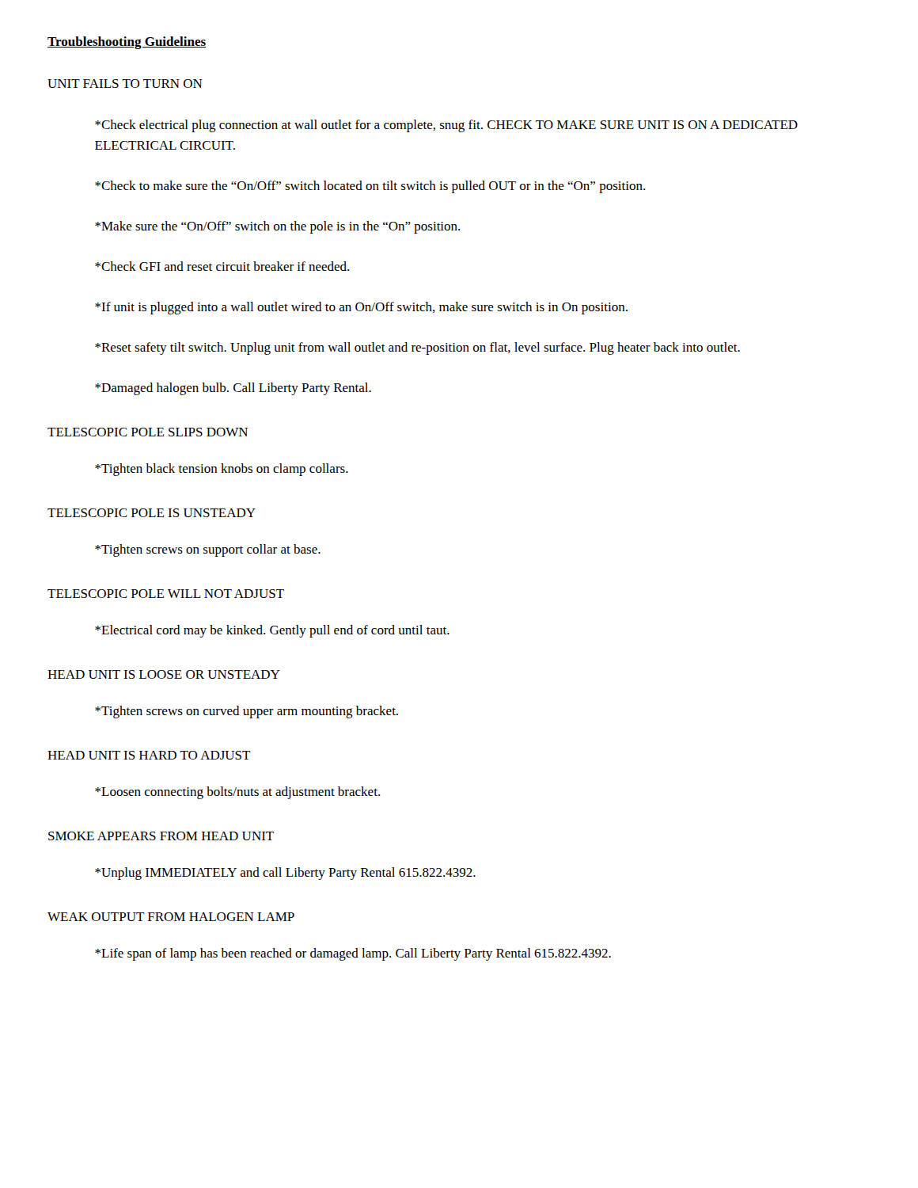Troubleshooting Guidelines
UNIT FAILS TO TURN ON
*Check electrical plug connection at wall outlet for a complete, snug fit. CHECK TO MAKE SURE UNIT IS ON A DEDICATED ELECTRICAL CIRCUIT.
*Check to make sure the “On/Off” switch located on tilt switch is pulled OUT or in the “On” position.
*Make sure the “On/Off” switch on the pole is in the “On” position.
*Check GFI and reset circuit breaker if needed.
*If unit is plugged into a wall outlet wired to an On/Off switch, make sure switch is in On position.
*Reset safety tilt switch. Unplug unit from wall outlet and re-position on flat, level surface. Plug heater back into outlet.
*Damaged halogen bulb. Call Liberty Party Rental.
TELESCOPIC POLE SLIPS DOWN
*Tighten black tension knobs on clamp collars.
TELESCOPIC POLE IS UNSTEADY
*Tighten screws on support collar at base.
TELESCOPIC POLE WILL NOT ADJUST
*Electrical cord may be kinked. Gently pull end of cord until taut.
HEAD UNIT IS LOOSE OR UNSTEADY
*Tighten screws on curved upper arm mounting bracket.
HEAD UNIT IS HARD TO ADJUST
*Loosen connecting bolts/nuts at adjustment bracket.
SMOKE APPEARS FROM HEAD UNIT
*Unplug IMMEDIATELY and call Liberty Party Rental 615.822.4392.
WEAK OUTPUT FROM HALOGEN LAMP
*Life span of lamp has been reached or damaged lamp. Call Liberty Party Rental 615.822.4392.